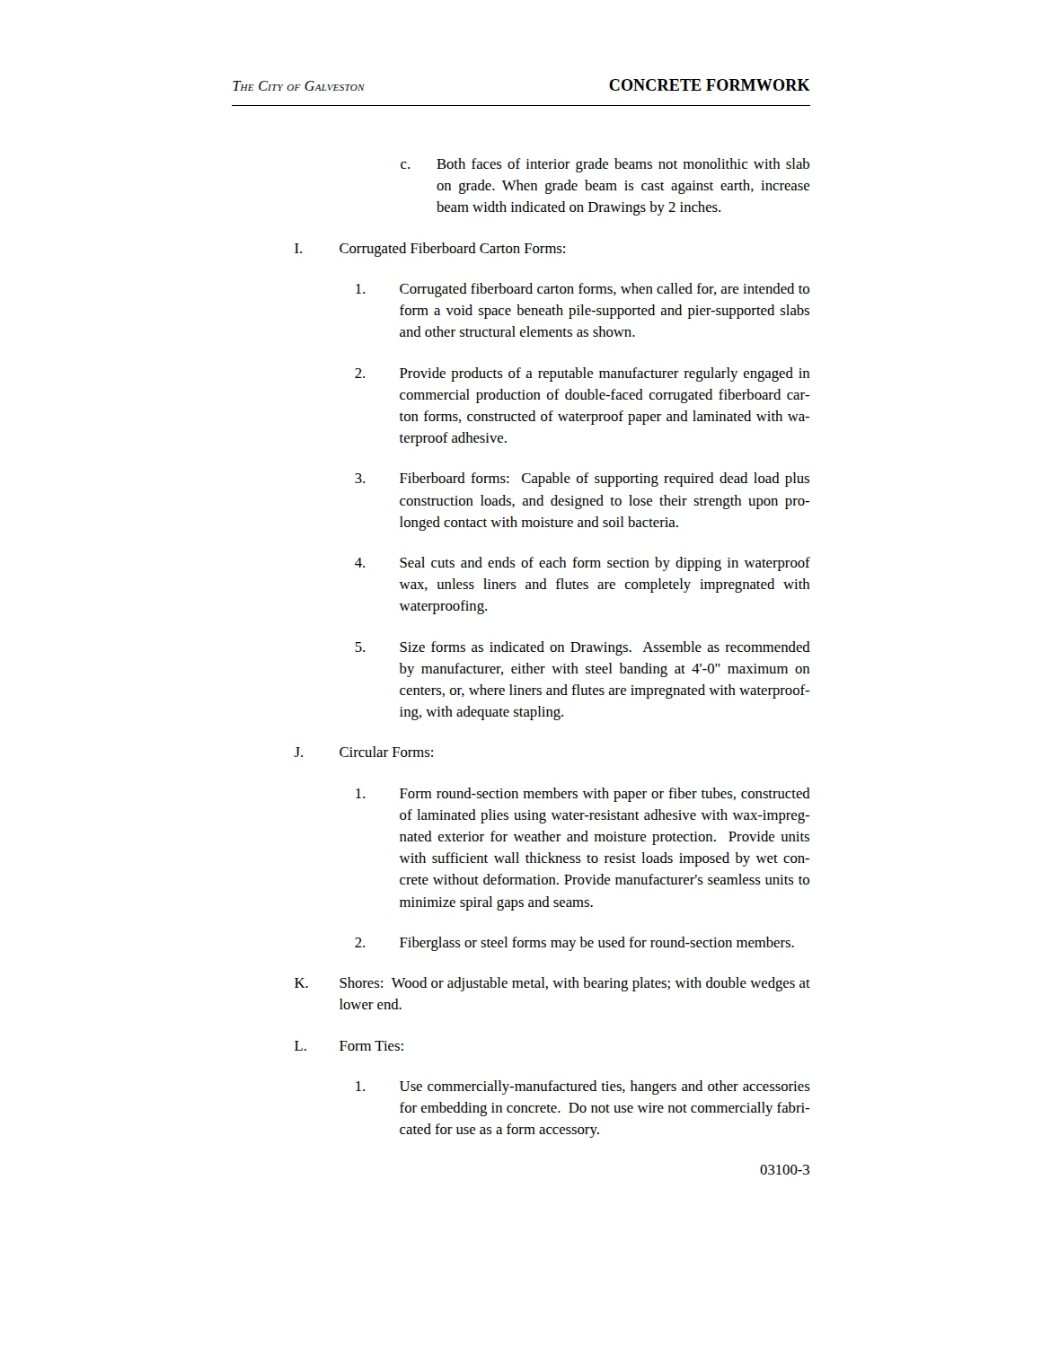The City of Galveston
CONCRETE FORMWORK
c.
Both faces of interior grade beams not monolithic with slab on grade. When grade beam is cast against earth, increase beam width indicated on Drawings by 2 inches.
I.
Corrugated Fiberboard Carton Forms:
1.
Corrugated fiberboard carton forms, when called for, are intended to form a void space beneath pile-supported and pier-supported slabs and other structural elements as shown.
2.
Provide products of a reputable manufacturer regularly engaged in commercial production of double-faced corrugated fiberboard carton forms, constructed of waterproof paper and laminated with waterproof adhesive.
3.
Fiberboard forms: Capable of supporting required dead load plus construction loads, and designed to lose their strength upon prolonged contact with moisture and soil bacteria.
4.
Seal cuts and ends of each form section by dipping in waterproof wax, unless liners and flutes are completely impregnated with waterproofing.
5.
Size forms as indicated on Drawings. Assemble as recommended by manufacturer, either with steel banding at 4'-0" maximum on centers, or, where liners and flutes are impregnated with waterproofing, with adequate stapling.
J.
Circular Forms:
1.
Form round-section members with paper or fiber tubes, constructed of laminated plies using water-resistant adhesive with wax-impregnated exterior for weather and moisture protection. Provide units with sufficient wall thickness to resist loads imposed by wet concrete without deformation. Provide manufacturer's seamless units to minimize spiral gaps and seams.
2.
Fiberglass or steel forms may be used for round-section members.
K.
Shores: Wood or adjustable metal, with bearing plates; with double wedges at lower end.
L.
Form Ties:
1.
Use commercially-manufactured ties, hangers and other accessories for embedding in concrete. Do not use wire not commercially fabricated for use as a form accessory.
03100-3